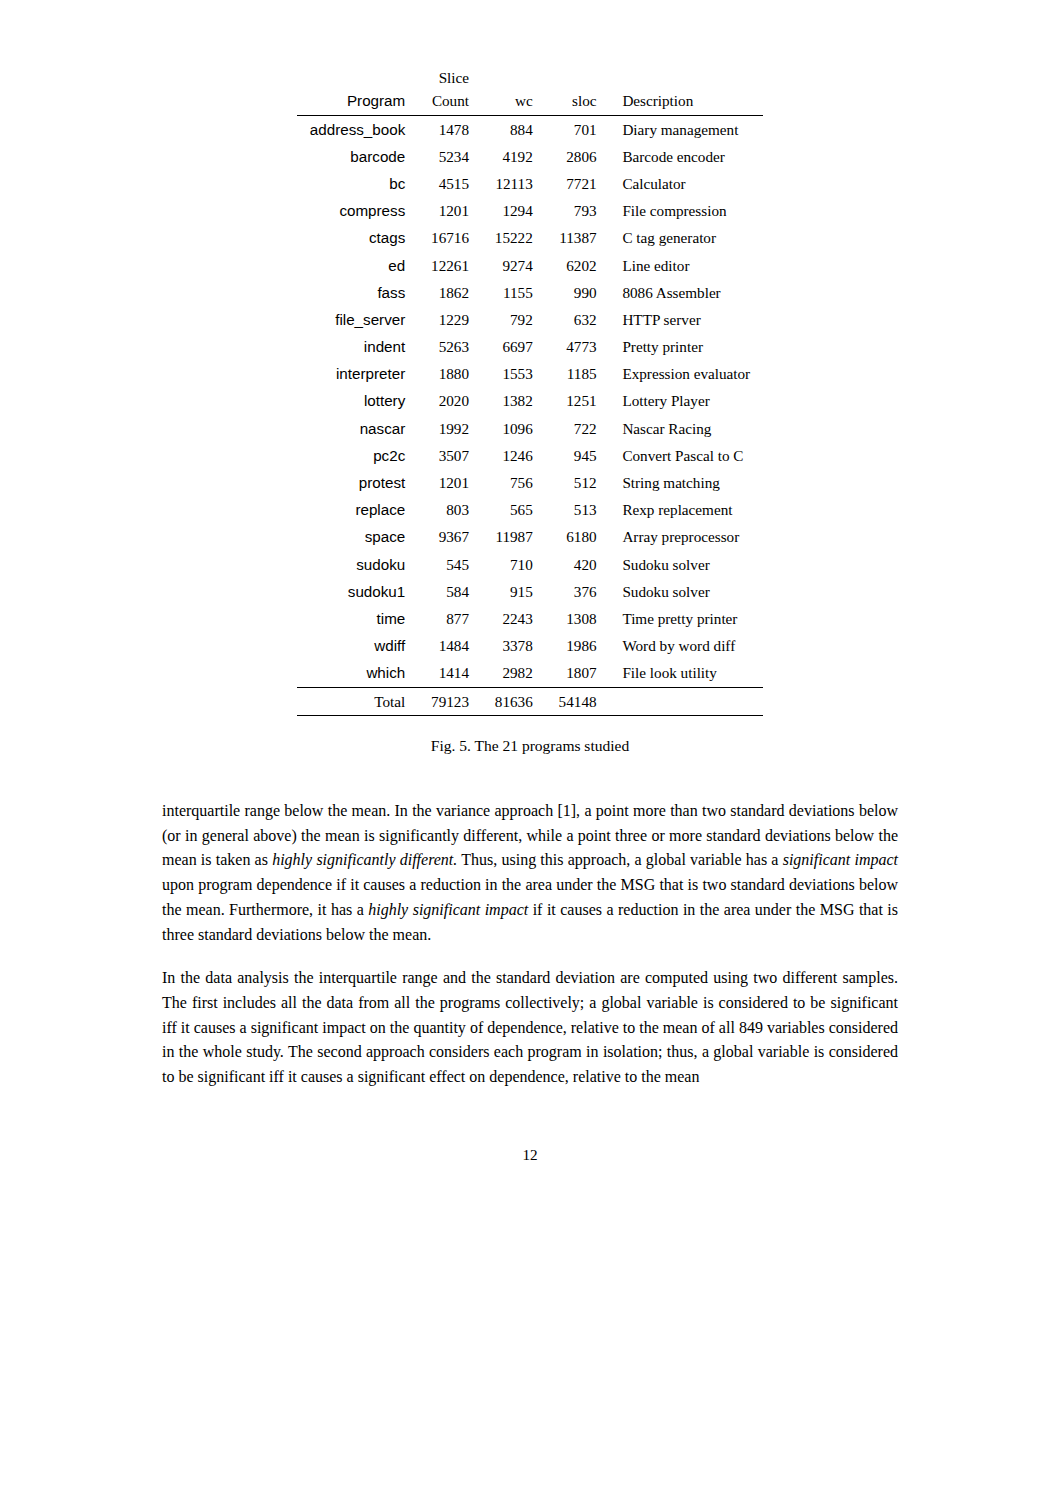| | Slice | | | |
| --- | --- | --- | --- | --- |
| Program | Count | wc | sloc | Description |
| address_book | 1478 | 884 | 701 | Diary management |
| barcode | 5234 | 4192 | 2806 | Barcode encoder |
| bc | 4515 | 12113 | 7721 | Calculator |
| compress | 1201 | 1294 | 793 | File compression |
| ctags | 16716 | 15222 | 11387 | C tag generator |
| ed | 12261 | 9274 | 6202 | Line editor |
| fass | 1862 | 1155 | 990 | 8086 Assembler |
| file_server | 1229 | 792 | 632 | HTTP server |
| indent | 5263 | 6697 | 4773 | Pretty printer |
| interpreter | 1880 | 1553 | 1185 | Expression evaluator |
| lottery | 2020 | 1382 | 1251 | Lottery Player |
| nascar | 1992 | 1096 | 722 | Nascar Racing |
| pc2c | 3507 | 1246 | 945 | Convert Pascal to C |
| protest | 1201 | 756 | 512 | String matching |
| replace | 803 | 565 | 513 | Rexp replacement |
| space | 9367 | 11987 | 6180 | Array preprocessor |
| sudoku | 545 | 710 | 420 | Sudoku solver |
| sudoku1 | 584 | 915 | 376 | Sudoku solver |
| time | 877 | 2243 | 1308 | Time pretty printer |
| wdiff | 1484 | 3378 | 1986 | Word by word diff |
| which | 1414 | 2982 | 1807 | File look utility |
| Total | 79123 | 81636 | 54148 | |
Fig. 5. The 21 programs studied
interquartile range below the mean. In the variance approach [1], a point more than two standard deviations below (or in general above) the mean is significantly different, while a point three or more standard deviations below the mean is taken as highly significantly different. Thus, using this approach, a global variable has a significant impact upon program dependence if it causes a reduction in the area under the MSG that is two standard deviations below the mean. Furthermore, it has a highly significant impact if it causes a reduction in the area under the MSG that is three standard deviations below the mean.
In the data analysis the interquartile range and the standard deviation are computed using two different samples. The first includes all the data from all the programs collectively; a global variable is considered to be significant iff it causes a significant impact on the quantity of dependence, relative to the mean of all 849 variables considered in the whole study. The second approach considers each program in isolation; thus, a global variable is considered to be significant iff it causes a significant effect on dependence, relative to the mean
12